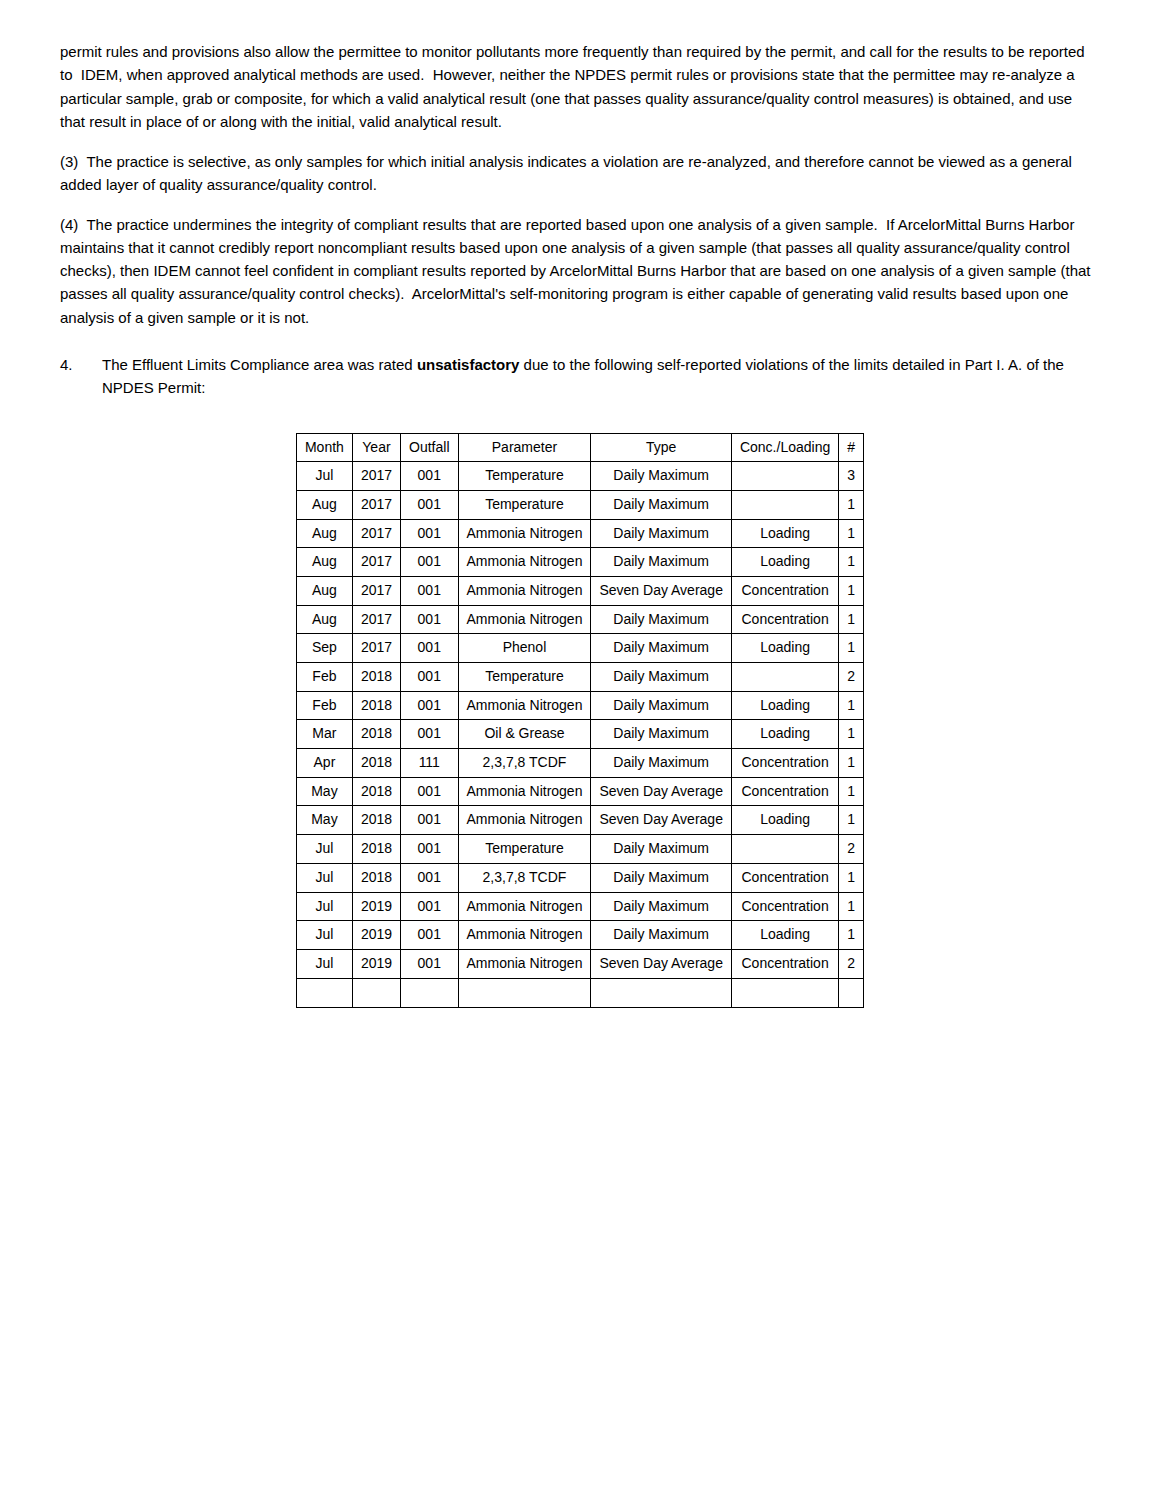permit rules and provisions also allow the permittee to monitor pollutants more frequently than required by the permit, and call for the results to be reported to IDEM, when approved analytical methods are used. However, neither the NPDES permit rules or provisions state that the permittee may re-analyze a particular sample, grab or composite, for which a valid analytical result (one that passes quality assurance/quality control measures) is obtained, and use that result in place of or along with the initial, valid analytical result.
(3) The practice is selective, as only samples for which initial analysis indicates a violation are re-analyzed, and therefore cannot be viewed as a general added layer of quality assurance/quality control.
(4) The practice undermines the integrity of compliant results that are reported based upon one analysis of a given sample. If ArcelorMittal Burns Harbor maintains that it cannot credibly report noncompliant results based upon one analysis of a given sample (that passes all quality assurance/quality control checks), then IDEM cannot feel confident in compliant results reported by ArcelorMittal Burns Harbor that are based on one analysis of a given sample (that passes all quality assurance/quality control checks). ArcelorMittal's self-monitoring program is either capable of generating valid results based upon one analysis of a given sample or it is not.
4.
The Effluent Limits Compliance area was rated unsatisfactory due to the following self-reported violations of the limits detailed in Part I. A. of the NPDES Permit:
| Month | Year | Outfall | Parameter | Type | Conc./Loading | # |
| --- | --- | --- | --- | --- | --- | --- |
| Jul | 2017 | 001 | Temperature | Daily Maximum | | 3 |
| Aug | 2017 | 001 | Temperature | Daily Maximum | | 1 |
| Aug | 2017 | 001 | Ammonia Nitrogen | Daily Maximum | Loading | 1 |
| Aug | 2017 | 001 | Ammonia Nitrogen | Daily Maximum | Loading | 1 |
| Aug | 2017 | 001 | Ammonia Nitrogen | Seven Day Average | Concentration | 1 |
| Aug | 2017 | 001 | Ammonia Nitrogen | Daily Maximum | Concentration | 1 |
| Sep | 2017 | 001 | Phenol | Daily Maximum | Loading | 1 |
| Feb | 2018 | 001 | Temperature | Daily Maximum | | 2 |
| Feb | 2018 | 001 | Ammonia Nitrogen | Daily Maximum | Loading | 1 |
| Mar | 2018 | 001 | Oil & Grease | Daily Maximum | Loading | 1 |
| Apr | 2018 | 111 | 2,3,7,8 TCDF | Daily Maximum | Concentration | 1 |
| May | 2018 | 001 | Ammonia Nitrogen | Seven Day Average | Concentration | 1 |
| May | 2018 | 001 | Ammonia Nitrogen | Seven Day Average | Loading | 1 |
| Jul | 2018 | 001 | Temperature | Daily Maximum | | 2 |
| Jul | 2018 | 001 | 2,3,7,8 TCDF | Daily Maximum | Concentration | 1 |
| Jul | 2019 | 001 | Ammonia Nitrogen | Daily Maximum | Concentration | 1 |
| Jul | 2019 | 001 | Ammonia Nitrogen | Daily Maximum | Loading | 1 |
| Jul | 2019 | 001 | Ammonia Nitrogen | Seven Day Average | Concentration | 2 |